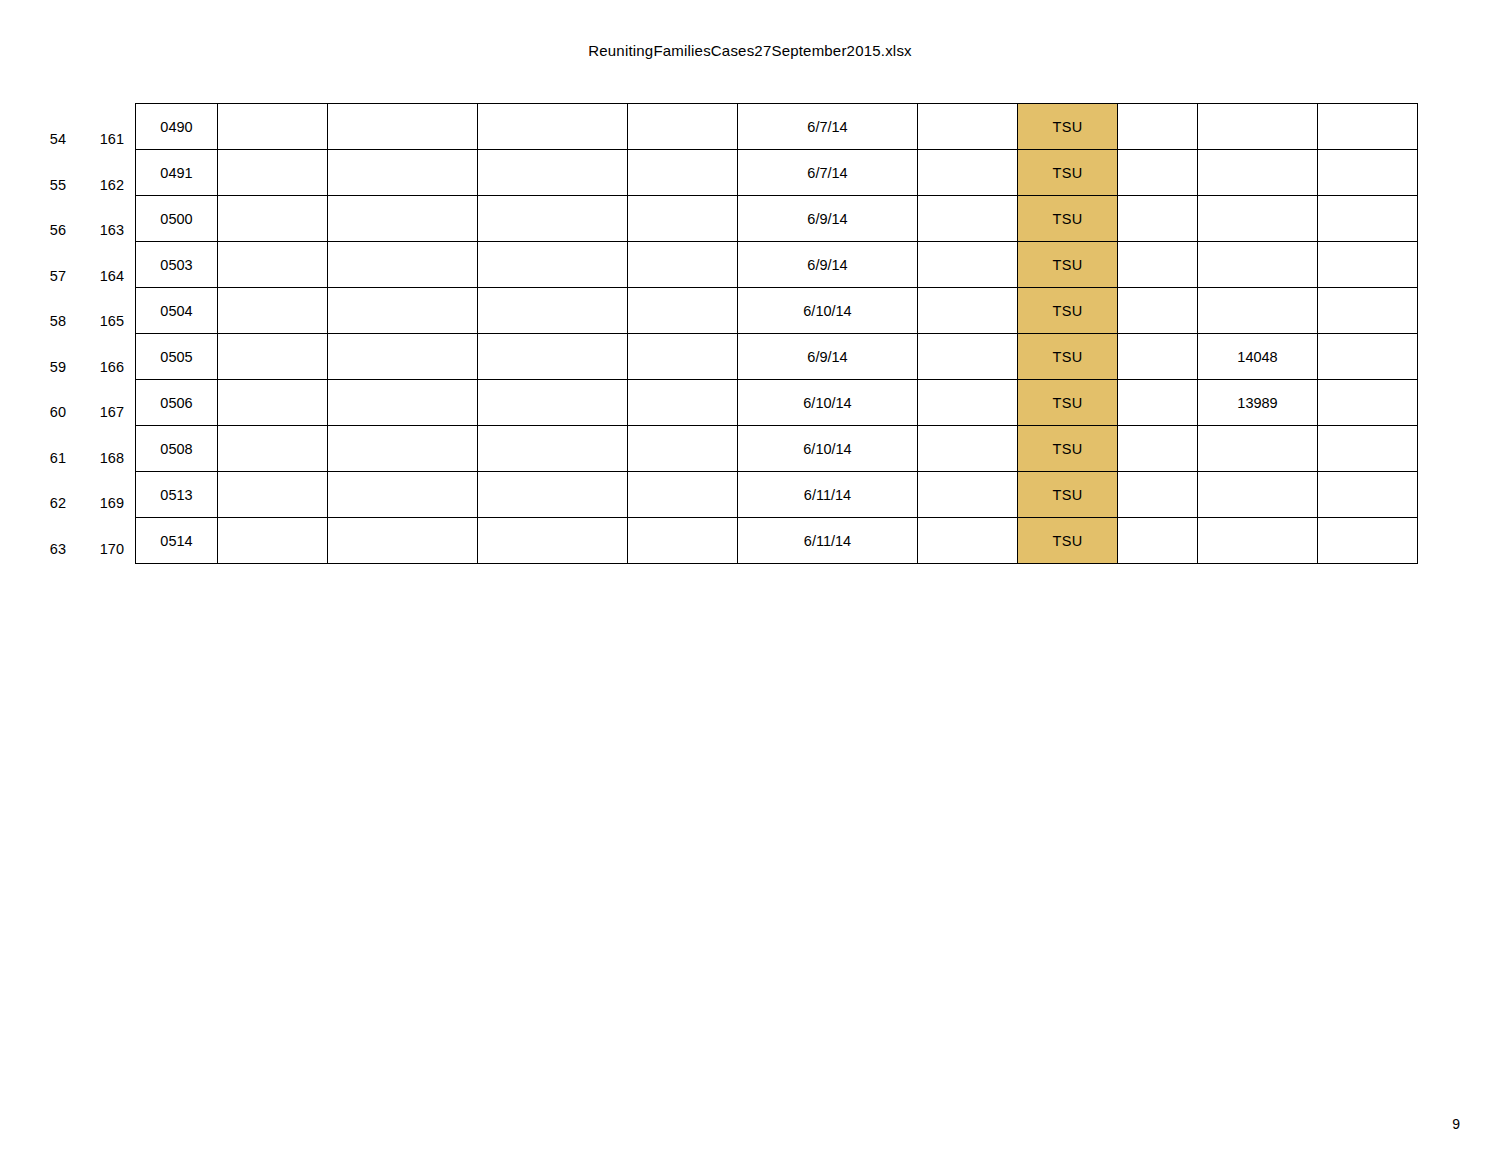ReunitingFamiliesCases27September2015.xlsx
54
55
56
57
58
59
60
61
62
63
161
162
163
164
165
166
167
168
169
170
| 0490 | | | | | 6/7/14 | | TSU | | | |
| 0491 | | | | | 6/7/14 | | TSU | | | |
| 0500 | | | | | 6/9/14 | | TSU | | | |
| 0503 | | | | | 6/9/14 | | TSU | | | |
| 0504 | | | | | 6/10/14 | | TSU | | | |
| 0505 | | | | | 6/9/14 | | TSU | | 14048 | |
| 0506 | | | | | 6/10/14 | | TSU | | 13989 | |
| 0508 | | | | | 6/10/14 | | TSU | | | |
| 0513 | | | | | 6/11/14 | | TSU | | | |
| 0514 | | | | | 6/11/14 | | TSU | | | |
9